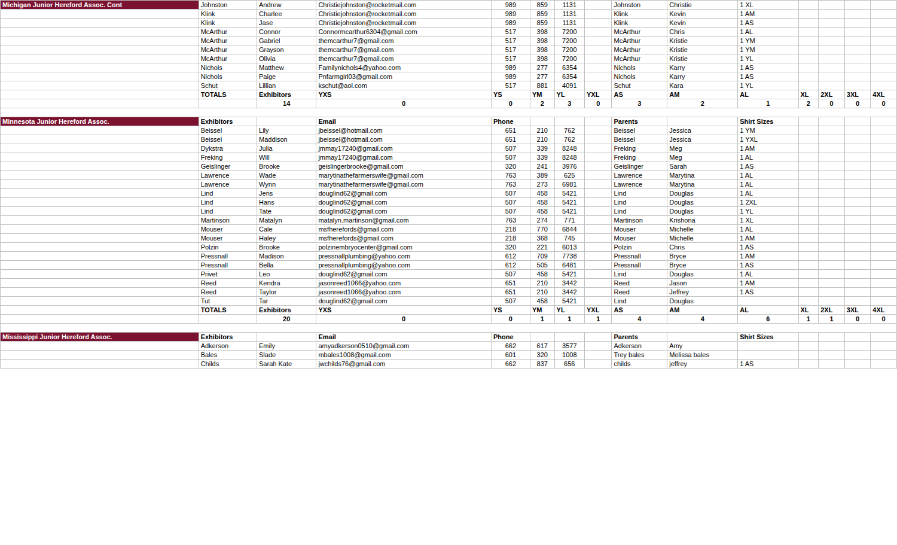| Michigan Junior Hereford Assoc. Cont | Johnston | Andrew | Christiejohnston@rocketmail.com | 989 | 859 | 1131 | | Johnston | Christie | 1 XL | | | | |
| | Klink | Charlee | Christiejohnston@rocketmail.com | 989 | 859 | 1131 | | Klink | Kevin | 1 AM | | | | |
| | Klink | Jase | Christiejohnston@rocketmail.com | 989 | 859 | 1131 | | Klink | Kevin | 1 AS | | | | |
| | McArthur | Connor | Connormcarthur6304@gmail.com | 517 | 398 | 7200 | | McArthur | Chris | 1 AL | | | | |
| | McArthur | Gabriel | themcarthur7@gmail.com | 517 | 398 | 7200 | | McArthur | Kristie | 1 YM | | | | |
| | McArthur | Grayson | themcarthur7@gmail.com | 517 | 398 | 7200 | | McArthur | Kristie | 1 YM | | | | |
| | McArthur | Olivia | themcarthur7@gmail.com | 517 | 398 | 7200 | | McArthur | Kristie | 1 YL | | | | |
| | Nichols | Matthew | Familynichols4@yahoo.com | 989 | 277 | 6354 | | Nichols | Karry | 1 AS | | | | |
| | Nichols | Paige | Pnfarmgirl03@gmail.com | 989 | 277 | 6354 | | Nichols | Karry | 1 AS | | | | |
| | Schut | Lillian | kschut@aol.com | 517 | 881 | 4091 | | Schut | Kara | 1 YL | | | | |
| | TOTALS | Exhibitors | YXS | YS | YM | YL | YXL | AS | AM | AL | XL | 2XL | 3XL | 4XL |
| | | 14 | 0 | 0 | 2 | 3 | 0 | 3 | 2 | 1 | 2 | 0 | 0 | 0 |
| Minnesota Junior Hereford Assoc. | Exhibitors | | Email | Phone | | | | Parents | | Shirt Sizes | | | | |
| | Beissel | Lily | jbeissel@hotmail.com | 651 | 210 | 762 | | Beissel | Jessica | 1 YM | | | | |
| | Beissel | Maddison | jbeissel@hotmail.com | 651 | 210 | 762 | | Beissel | Jessica | 1 YXL | | | | |
| | Dykstra | Julia | jmmay17240@gmail.com | 507 | 339 | 8248 | | Freking | Meg | 1 AM | | | | |
| | Freking | Will | jmmay17240@gmail.com | 507 | 339 | 8248 | | Freking | Meg | 1 AL | | | | |
| | Geislinger | Brooke | geislingerbrooke@gmail.com | 320 | 241 | 3976 | | Geislinger | Sarah | 1 AS | | | | |
| | Lawrence | Wade | marytinathefarmerswife@gmail.com | 763 | 389 | 625 | | Lawrence | Marytina | 1 AL | | | | |
| | Lawrence | Wynn | marytinathefarmerswife@gmail.com | 763 | 273 | 6981 | | Lawrence | Marytina | 1 AL | | | | |
| | Lind | Jens | douglind62@gmail.com | 507 | 458 | 5421 | | Lind | Douglas | 1 AL | | | | |
| | Lind | Hans | douglind62@gmail.com | 507 | 458 | 5421 | | Lind | Douglas | 1 2XL | | | | |
| | Lind | Tate | douglind62@gmail.com | 507 | 458 | 5421 | | Lind | Douglas | 1 YL | | | | |
| | Martinson | Matalyn | matalyn.martinson@gmail.com | 763 | 274 | 771 | | Martinson | Krishona | 1 XL | | | | |
| | Mouser | Cale | msfherefords@gmail.com | 218 | 770 | 6844 | | Mouser | Michelle | 1 AL | | | | |
| | Mouser | Haley | msfherefords@gmail.com | 218 | 368 | 745 | | Mouser | Michelle | 1 AM | | | | |
| | Polzin | Brooke | polzinembryocenter@gmail.com | 320 | 221 | 6013 | | Polzin | Chris | 1 AS | | | | |
| | Pressnall | Madison | pressnallplumbing@yahoo.com | 612 | 709 | 7738 | | Pressnall | Bryce | 1 AM | | | | |
| | Pressnall | Bella | pressnallplumbing@yahoo.com | 612 | 505 | 6481 | | Pressnall | Bryce | 1 AS | | | | |
| | Privet | Leo | douglind62@gmail.com | 507 | 458 | 5421 | | Lind | Douglas | 1 AL | | | | |
| | Reed | Kendra | jasonreed1066@yahoo.com | 651 | 210 | 3442 | | Reed | Jason | 1 AM | | | | |
| | Reed | Taylor | jasonreed1066@yahoo.com | 651 | 210 | 3442 | | Reed | Jeffrey | 1 AS | | | | |
| | Tut | Tar | douglind62@gmail.com | 507 | 458 | 5421 | | Lind | Douglas | | | | | |
| | TOTALS | Exhibitors | YXS | YS | YM | YL | YXL | AS | AM | AL | XL | 2XL | 3XL | 4XL |
| | | 20 | 0 | 0 | 1 | 1 | 1 | 4 | 4 | 6 | 1 | 1 | 0 | 0 |
| Mississippi Junior Hereford Assoc. | Exhibitors | | Email | Phone | | | | Parents | | Shirt Sizes | | | | |
| | Adkerson | Emily | amyadkerson0510@gmail.com | 662 | 617 | 3577 | | Adkerson | Amy | | | | | |
| | Bales | Slade | mbales1008@gmail.com | 601 | 320 | 1008 | | Trey bales | Melissa bales | | | | | |
| | Childs | Sarah Kate | jwchilds76@gmail.com | 662 | 837 | 656 | | childs | jeffrey | 1 AS | | | | |